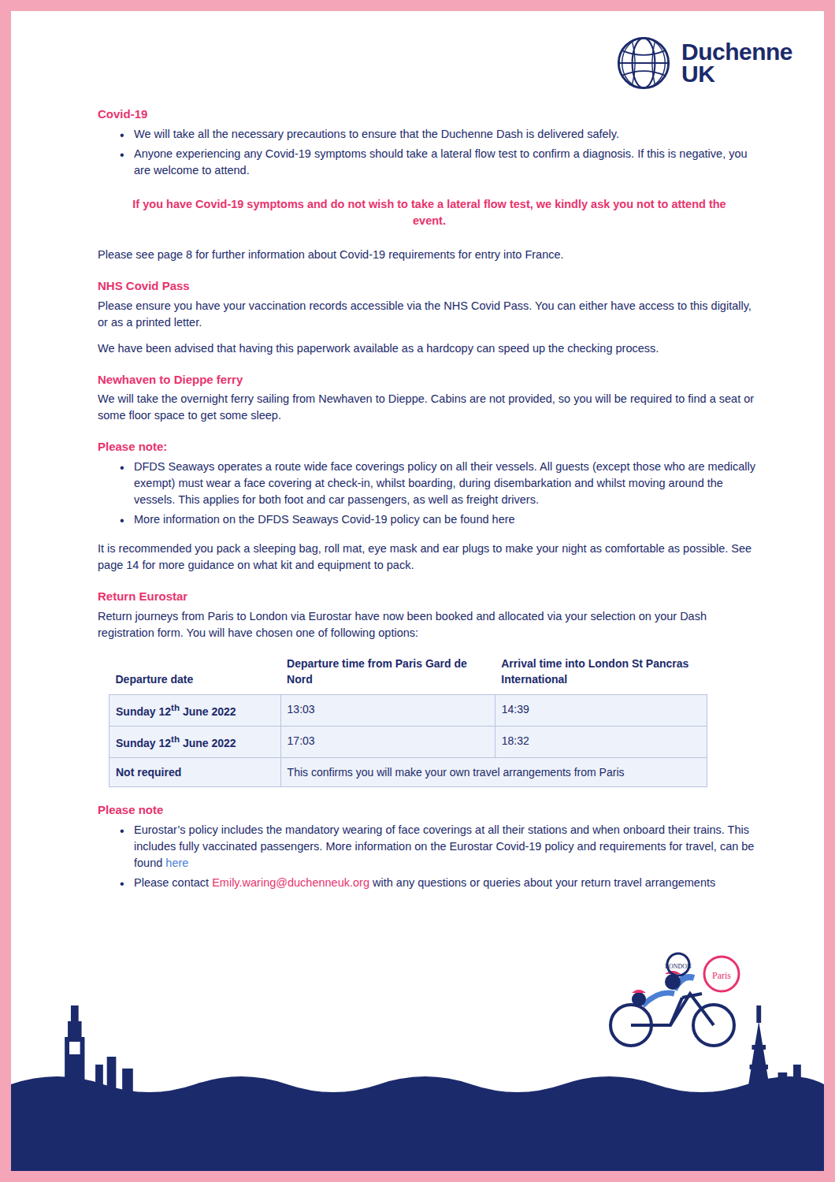Duchenne
UK
Covid-19
We will take all the necessary precautions to ensure that the Duchenne Dash is delivered safely.
Anyone experiencing any Covid-19 symptoms should take a lateral flow test to confirm a diagnosis. If this is negative, you are welcome to attend.
If you have Covid-19 symptoms and do not wish to take a lateral flow test, we kindly ask you not to attend the event.
Please see page 8 for further information about Covid-19 requirements for entry into France.
NHS Covid Pass
Please ensure you have your vaccination records accessible via the NHS Covid Pass. You can either have access to this digitally, or as a printed letter.
We have been advised that having this paperwork available as a hardcopy can speed up the checking process.
Newhaven to Dieppe ferry
We will take the overnight ferry sailing from Newhaven to Dieppe. Cabins are not provided, so you will be required to find a seat or some floor space to get some sleep.
Please note:
DFDS Seaways operates a route wide face coverings policy on all their vessels. All guests (except those who are medically exempt) must wear a face covering at check-in, whilst boarding, during disembarkation and whilst moving around the vessels. This applies for both foot and car passengers, as well as freight drivers.
More information on the DFDS Seaways Covid-19 policy can be found here
It is recommended you pack a sleeping bag, roll mat, eye mask and ear plugs to make your night as comfortable as possible. See page 14 for more guidance on what kit and equipment to pack.
Return Eurostar
Return journeys from Paris to London via Eurostar have now been booked and allocated via your selection on your Dash registration form. You will have chosen one of following options:
| Departure date | Departure time from Paris Gard de Nord | Arrival time into London St Pancras International |
| --- | --- | --- |
| Sunday 12 th June 2022 | 13:03 | 14:39 |
| Sunday 12 th June 2022 | 17:03 | 18:32 |
| Not required | This confirms you will make your own travel arrangements from Paris |
Please note
Eurostar’s policy includes the mandatory wearing of face coverings at all their stations and when onboard their trains. This includes fully vaccinated passengers. More information on the Eurostar Covid-19 policy and requirements for travel, can be found here
Please contact Emily.waring@duchenneuk.org with any questions or queries about your return travel arrangements
Paris LONDON
Duchenne UK: Registered Charity Number: 1147094